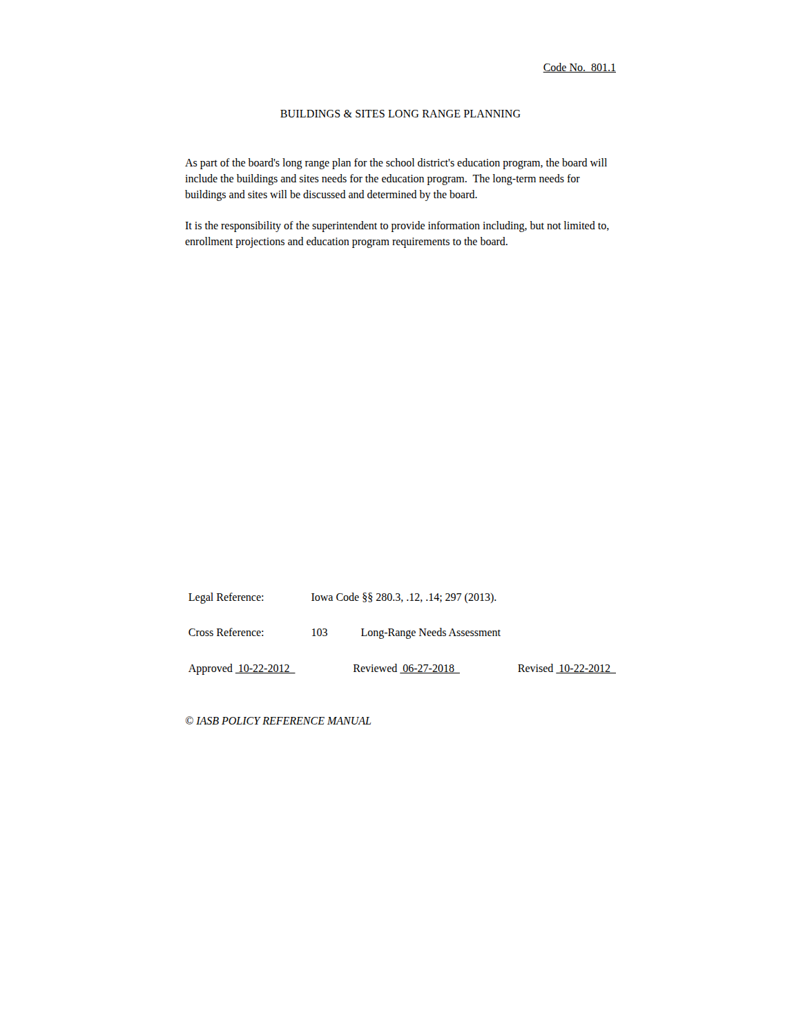Code No. 801.1
BUILDINGS & SITES LONG RANGE PLANNING
As part of the board's long range plan for the school district's education program, the board will include the buildings and sites needs for the education program. The long-term needs for buildings and sites will be discussed and determined by the board.
It is the responsibility of the superintendent to provide information including, but not limited to, enrollment projections and education program requirements to the board.
Legal Reference:
Iowa Code §§ 280.3, .12, .14; 297 (2013).
Cross Reference:
103
Long-Range Needs Assessment
Approved 10-22-2012
Reviewed 06-27-2018
Revised 10-22-2012
© IASB POLICY REFERENCE MANUAL